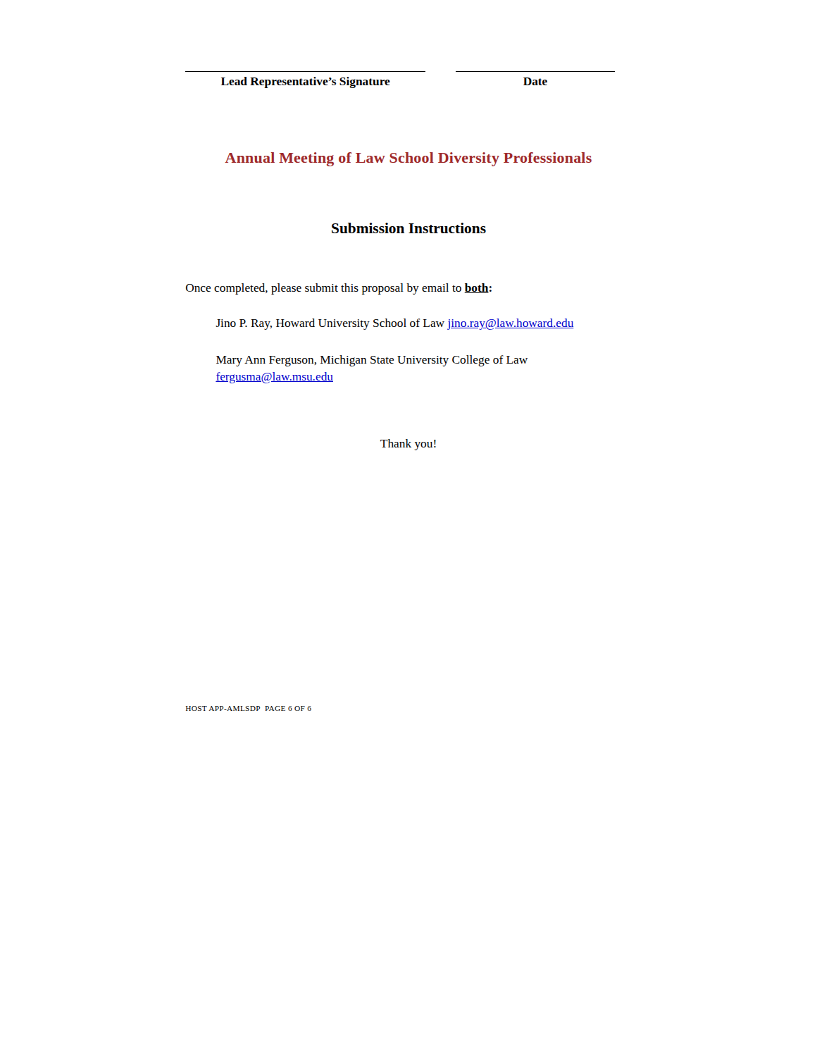Lead Representative’s Signature
Date
Annual Meeting of Law School Diversity Professionals
Submission Instructions
Once completed, please submit this proposal by email to both:
Jino P. Ray, Howard University School of Law jino.ray@law.howard.edu
Mary Ann Ferguson, Michigan State University College of Law fergusma@law.msu.edu
Thank you!
HOST APP-AMLSDP PAGE 6 OF 6